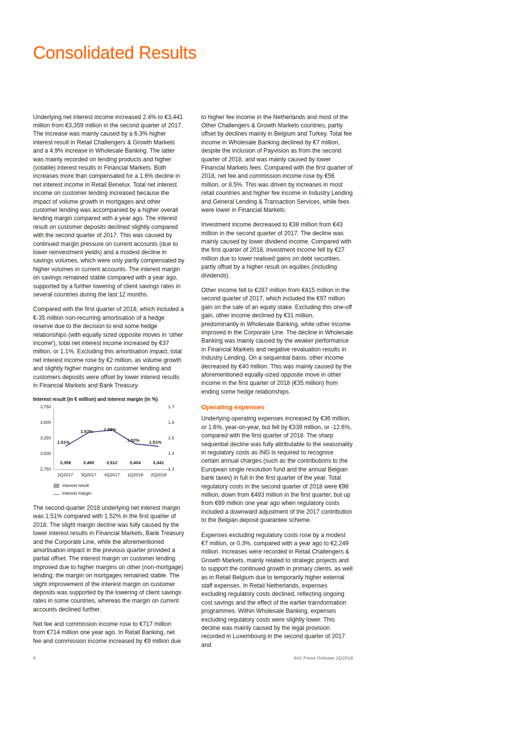Consolidated Results
Underlying net interest income increased 2.4% to €3,441 million from €3,359 million in the second quarter of 2017. The increase was mainly caused by a 6.3% higher interest result in Retail Challengers & Growth Markets and a 4.9% increase in Wholesale Banking. The latter was mainly recorded on lending products and higher (volatile) interest results in Financial Markets. Both increases more than compensated for a 1.6% decline in net interest income in Retail Benelux. Total net interest income on customer lending increased because the impact of volume growth in mortgages and other customer lending was accompanied by a higher overall lending margin compared with a year ago. The interest result on customer deposits declined slightly compared with the second quarter of 2017. This was caused by continued margin pressure on current accounts (due to lower reinvestment yields) and a modest decline in savings volumes, which were only partly compensated by higher volumes in current accounts. The interest margin on savings remained stable compared with a year ago, supported by a further lowering of client savings rates in several countries during the last 12 months.
Compared with the first quarter of 2018, which included a €-35 million non-recurring amortisation of a hedge reserve due to the decision to end some hedge relationships (with equally sized opposite moves in 'other income'), total net interest income increased by €37 million, or 1.1%. Excluding this amortisation impact, total net interest income rose by €2 million, as volume growth and slightly higher margins on customer lending and customers deposits were offset by lower interest results in Financial Markets and Bank Treasury.
Interest result (in € million) and interest margin (in %)
3,750 3,500 3,250 3,000 2,750
1.7 1.6 1.5 1.4 1.3
3,359
3,490
3,512
3,404
3,441
1.51%
1.57%
1.58%
1.52%
1.51%
2Q2017 3Q2017 4Q2017 1Q2018 2Q2018
Interest result
Interest margin
The second-quarter 2018 underlying net interest margin was 1.51% compared with 1.52% in the first quarter of 2018. The slight margin decline was fully caused by the lower interest results in Financial Markets, Bank Treasury and the Corporate Line, while the aforementioned amortisation impact in the previous quarter provided a partial offset. The interest margin on customer lending improved due to higher margins on other (non-mortgage) lending; the margin on mortgages remained stable. The slight improvement of the interest margin on customer deposits was supported by the lowering of client savings rates in some countries, whereas the margin on current accounts declined further.
Net fee and commission income rose to €717 million from €714 million one year ago. In Retail Banking, net fee and commission income increased by €9 million due to higher fee income in the Netherlands and most of the Other Challengers & Growth Markets countries, partly offset by declines mainly in Belgium and Turkey. Total fee income in Wholesale Banking declined by €7 million, despite the inclusion of Payvision as from the second quarter of 2018, and was mainly caused by lower Financial Markets fees. Compared with the first quarter of 2018, net fee and commission income rose by €56 million, or 8.5%. This was driven by increases in most retail countries and higher fee income in Industry Lending and General Lending & Transaction Services, while fees were lower in Financial Markets.
Investment income decreased to €38 million from €43 million in the second quarter of 2017. The decline was mainly caused by lower dividend income. Compared with the first quarter of 2018, investment income fell by €27 million due to lower realised gains on debt securities, partly offset by a higher result on equities (including dividends).
Other income fell to €287 million from €415 million in the second quarter of 2017, which included the €97 million gain on the sale of an equity stake. Excluding this one-off gain, other income declined by €31 million, predominantly in Wholesale Banking, while other income improved in the Corporate Line. The decline in Wholesale Banking was mainly caused by the weaker performance in Financial Markets and negative revaluation results in Industry Lending. On a sequential basis, other income decreased by €40 million. This was mainly caused by the aforementioned equally-sized opposite move in other income in the first quarter of 2018 (€35 million) from ending some hedge relationships.
Operating expenses
Underlying operating expenses increased by €36 million, or 1.6%, year-on-year, but fell by €339 million, or -12.6%, compared with the first quarter of 2018. The sharp sequential decline was fully attributable to the seasonality in regulatory costs as ING is required to recognise certain annual charges (such as the contributions to the European single resolution fund and the annual Belgian bank taxes) in full in the first quarter of the year. Total regulatory costs in the second quarter of 2018 were €98 million, down from €493 million in the first quarter, but up from €69 million one year ago when regulatory costs included a downward adjustment of the 2017 contribution to the Belgian deposit guarantee scheme.
Expenses excluding regulatory costs rose by a modest €7 million, or 0.3%, compared with a year ago to €2,249 million. Increases were recorded in Retail Challengers & Growth Markets, mainly related to strategic projects and to support the continued growth in primary clients, as well as in Retail Belgium due to temporarily higher external staff expenses. In Retail Netherlands, expenses excluding regulatory costs declined, reflecting ongoing cost savings and the effect of the earlier transformation programmes. Within Wholesale Banking, expenses excluding regulatory costs were slightly lower. This decline was mainly caused by the legal provision recorded in Luxembourg in the second quarter of 2017 and
6 ING Press Release 2Q2018